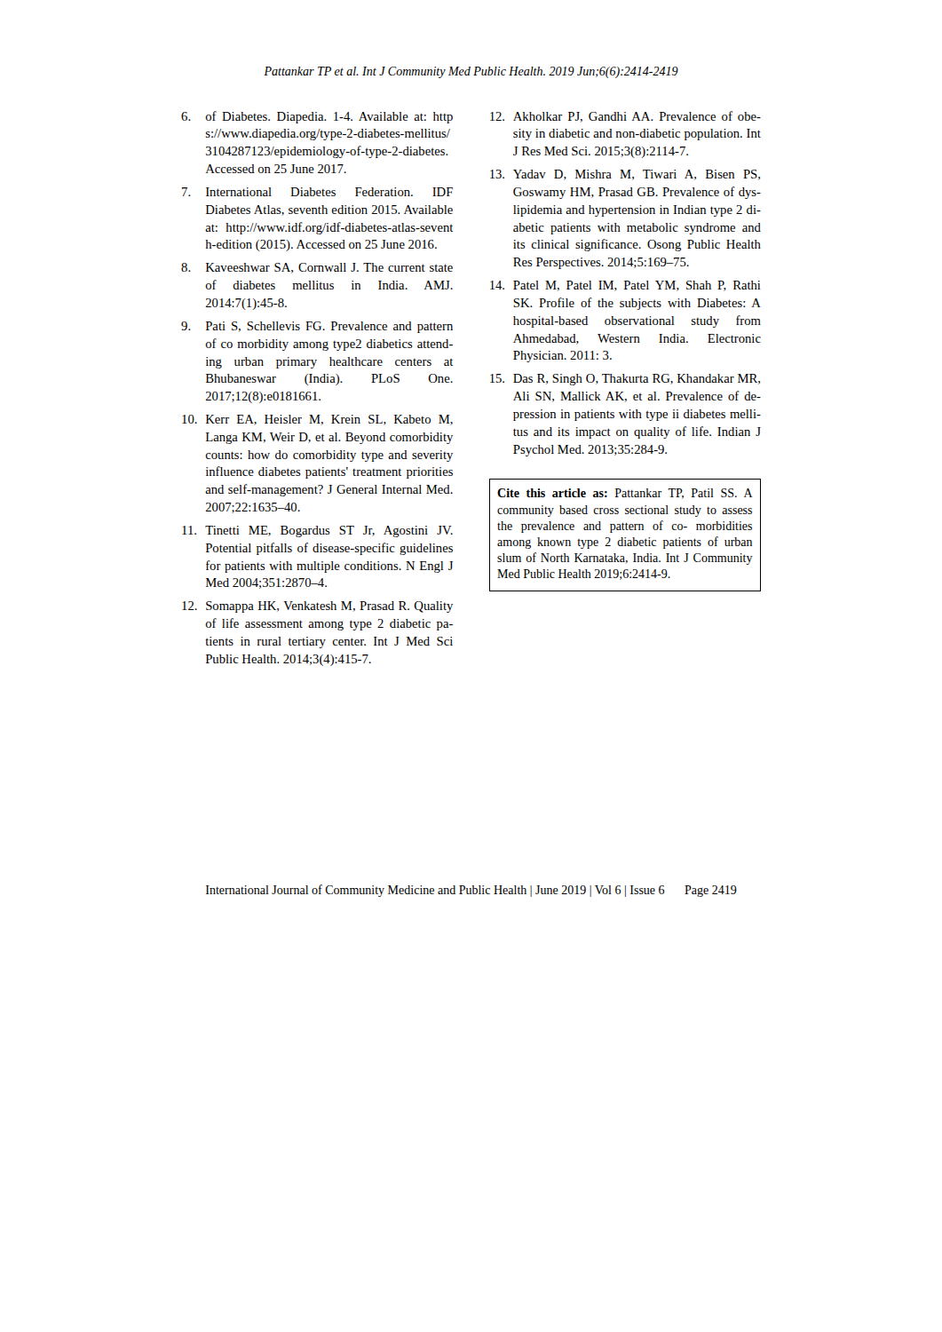Pattankar TP et al. Int J Community Med Public Health. 2019 Jun;6(6):2414-2419
of Diabetes. Diapedia. 1-4. Available at: https://www.diapedia.org/type-2-diabetes-mellitus/ 3104287123/epidemiology-of-type-2-diabetes. Accessed on 25 June 2017.
International Diabetes Federation. IDF Diabetes Atlas, seventh edition 2015. Available at: http://www.idf.org/idf-diabetes-atlas-seventh-edition (2015). Accessed on 25 June 2016.
Kaveeshwar SA, Cornwall J. The current state of diabetes mellitus in India. AMJ. 2014:7(1):45-8.
Pati S, Schellevis FG. Prevalence and pattern of co morbidity among type2 diabetics attending urban primary healthcare centers at Bhubaneswar (India). PLoS One. 2017;12(8):e0181661.
Kerr EA, Heisler M, Krein SL, Kabeto M, Langa KM, Weir D, et al. Beyond comorbidity counts: how do comorbidity type and severity influence diabetes patients' treatment priorities and self-management? J General Internal Med. 2007;22:1635–40.
Tinetti ME, Bogardus ST Jr, Agostini JV. Potential pitfalls of disease-specific guidelines for patients with multiple conditions. N Engl J Med 2004;351:2870–4.
Somappa HK, Venkatesh M, Prasad R. Quality of life assessment among type 2 diabetic patients in rural tertiary center. Int J Med Sci Public Health. 2014;3(4):415-7.
Akholkar PJ, Gandhi AA. Prevalence of obesity in diabetic and non-diabetic population. Int J Res Med Sci. 2015;3(8):2114-7.
Yadav D, Mishra M, Tiwari A, Bisen PS, Goswamy HM, Prasad GB. Prevalence of dyslipidemia and hypertension in Indian type 2 diabetic patients with metabolic syndrome and its clinical significance. Osong Public Health Res Perspectives. 2014;5:169–75.
Patel M, Patel IM, Patel YM, Shah P, Rathi SK. Profile of the subjects with Diabetes: A hospital-based observational study from Ahmedabad, Western India. Electronic Physician. 2011: 3.
Das R, Singh O, Thakurta RG, Khandakar MR, Ali SN, Mallick AK, et al. Prevalence of depression in patients with type ii diabetes mellitus and its impact on quality of life. Indian J Psychol Med. 2013;35:284-9.
Cite this article as: Pattankar TP, Patil SS. A community based cross sectional study to assess the prevalence and pattern of co- morbidities among known type 2 diabetic patients of urban slum of North Karnataka, India. Int J Community Med Public Health 2019;6:2414-9.
International Journal of Community Medicine and Public Health | June 2019 | Vol 6 | Issue 6Page 2419